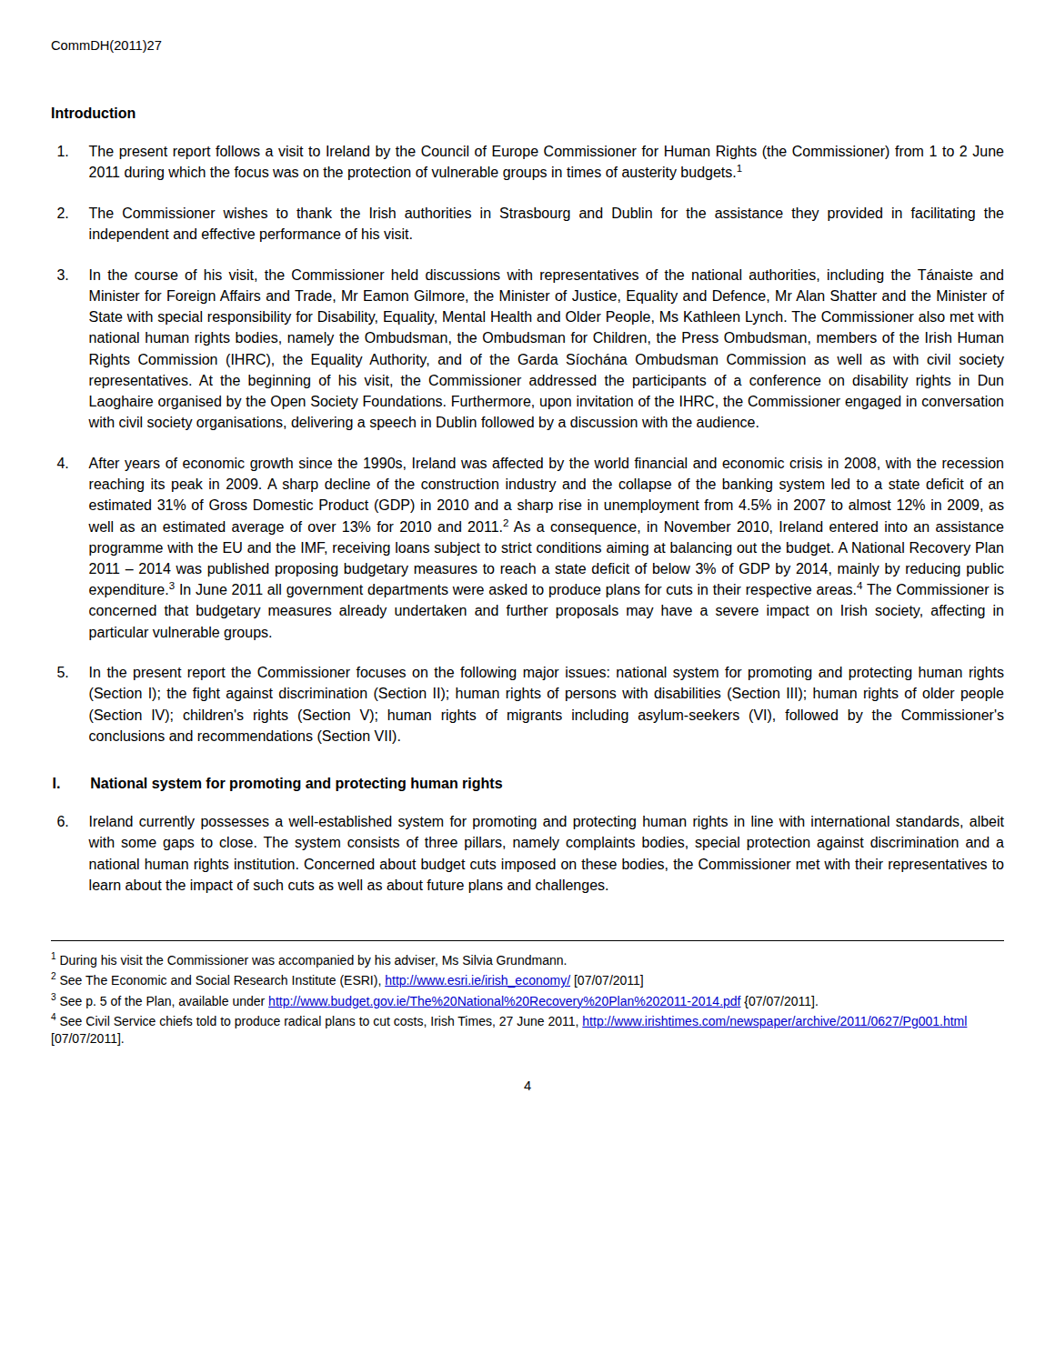CommDH(2011)27
Introduction
The present report follows a visit to Ireland by the Council of Europe Commissioner for Human Rights (the Commissioner) from 1 to 2 June 2011 during which the focus was on the protection of vulnerable groups in times of austerity budgets.1
The Commissioner wishes to thank the Irish authorities in Strasbourg and Dublin for the assistance they provided in facilitating the independent and effective performance of his visit.
In the course of his visit, the Commissioner held discussions with representatives of the national authorities, including the Tánaiste and Minister for Foreign Affairs and Trade, Mr Eamon Gilmore, the Minister of Justice, Equality and Defence, Mr Alan Shatter and the Minister of State with special responsibility for Disability, Equality, Mental Health and Older People, Ms Kathleen Lynch. The Commissioner also met with national human rights bodies, namely the Ombudsman, the Ombudsman for Children, the Press Ombudsman, members of the Irish Human Rights Commission (IHRC), the Equality Authority, and of the Garda Síochána Ombudsman Commission as well as with civil society representatives. At the beginning of his visit, the Commissioner addressed the participants of a conference on disability rights in Dun Laoghaire organised by the Open Society Foundations. Furthermore, upon invitation of the IHRC, the Commissioner engaged in conversation with civil society organisations, delivering a speech in Dublin followed by a discussion with the audience.
After years of economic growth since the 1990s, Ireland was affected by the world financial and economic crisis in 2008, with the recession reaching its peak in 2009. A sharp decline of the construction industry and the collapse of the banking system led to a state deficit of an estimated 31% of Gross Domestic Product (GDP) in 2010 and a sharp rise in unemployment from 4.5% in 2007 to almost 12% in 2009, as well as an estimated average of over 13% for 2010 and 2011.2 As a consequence, in November 2010, Ireland entered into an assistance programme with the EU and the IMF, receiving loans subject to strict conditions aiming at balancing out the budget. A National Recovery Plan 2011 – 2014 was published proposing budgetary measures to reach a state deficit of below 3% of GDP by 2014, mainly by reducing public expenditure.3 In June 2011 all government departments were asked to produce plans for cuts in their respective areas.4 The Commissioner is concerned that budgetary measures already undertaken and further proposals may have a severe impact on Irish society, affecting in particular vulnerable groups.
In the present report the Commissioner focuses on the following major issues: national system for promoting and protecting human rights (Section I); the fight against discrimination (Section II); human rights of persons with disabilities (Section III); human rights of older people (Section IV); children's rights (Section V); human rights of migrants including asylum-seekers (VI), followed by the Commissioner's conclusions and recommendations (Section VII).
I. National system for promoting and protecting human rights
Ireland currently possesses a well-established system for promoting and protecting human rights in line with international standards, albeit with some gaps to close. The system consists of three pillars, namely complaints bodies, special protection against discrimination and a national human rights institution. Concerned about budget cuts imposed on these bodies, the Commissioner met with their representatives to learn about the impact of such cuts as well as about future plans and challenges.
1 During his visit the Commissioner was accompanied by his adviser, Ms Silvia Grundmann.
2 See The Economic and Social Research Institute (ESRI), http://www.esri.ie/irish_economy/ [07/07/2011]
3 See p. 5 of the Plan, available under http://www.budget.gov.ie/The%20National%20Recovery%20Plan%202011-2014.pdf {07/07/2011].
4 See Civil Service chiefs told to produce radical plans to cut costs, Irish Times, 27 June 2011, http://www.irishtimes.com/newspaper/archive/2011/0627/Pg001.html [07/07/2011].
4